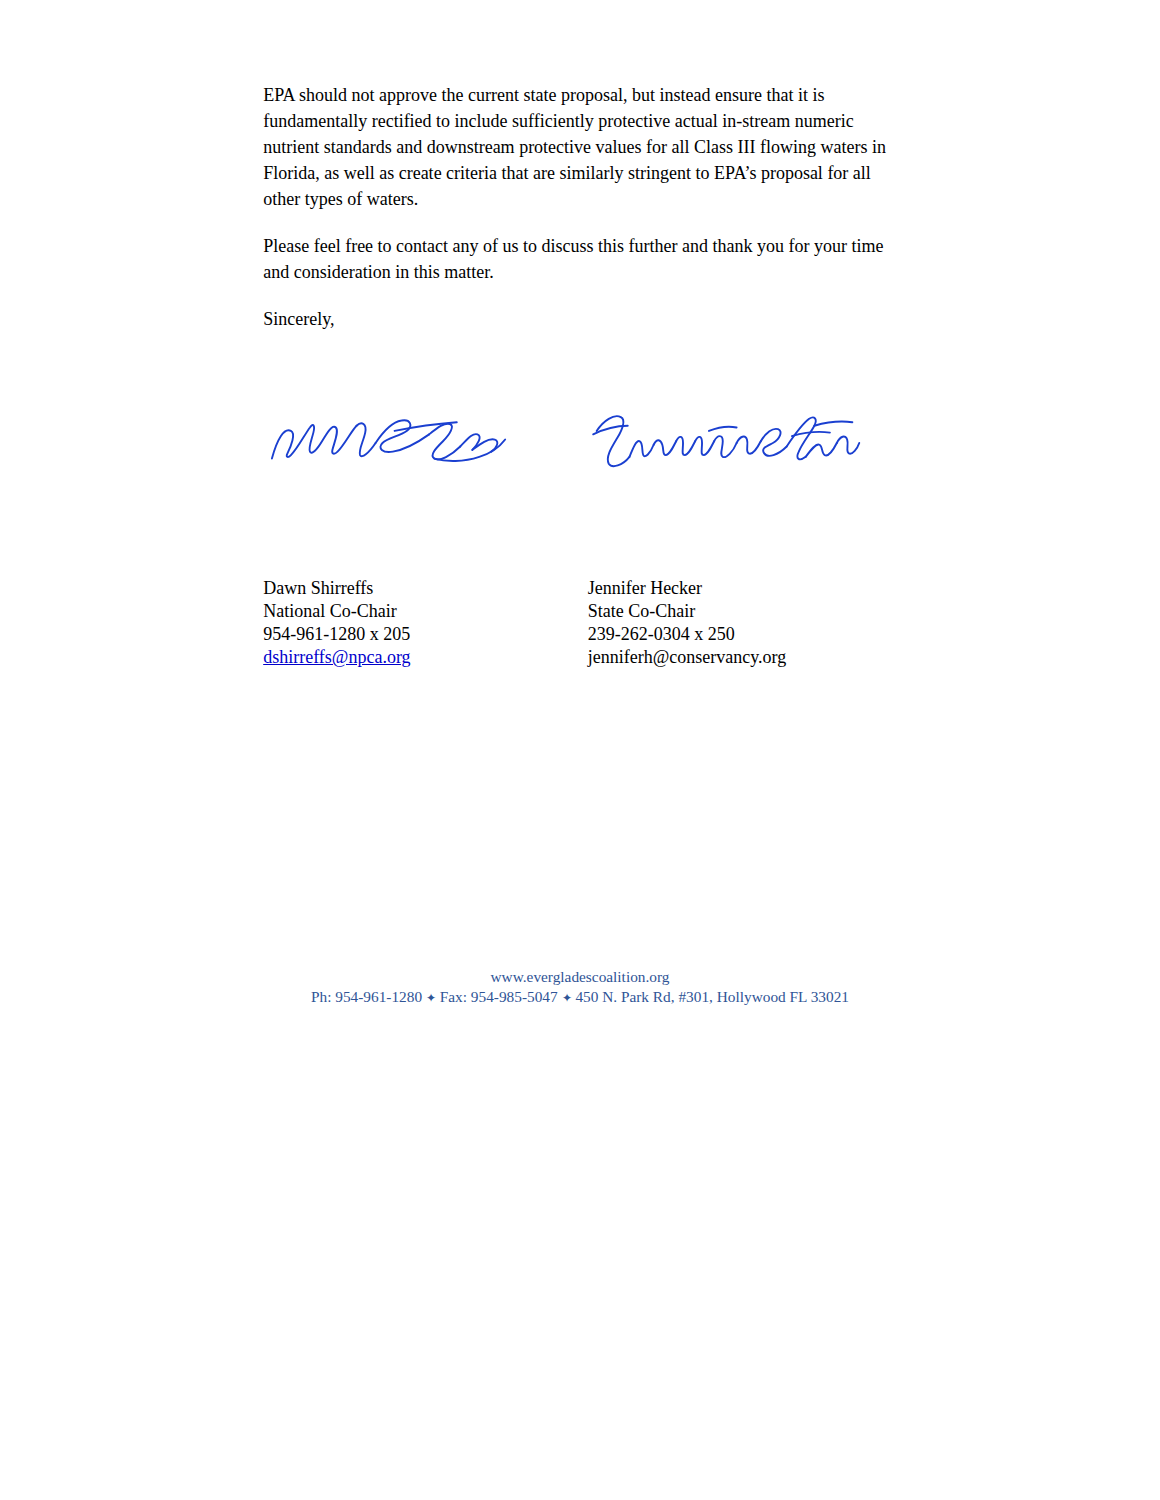EPA should not approve the current state proposal, but instead ensure that it is fundamentally rectified to include sufficiently protective actual in-stream numeric nutrient standards and downstream protective values for all Class III flowing waters in Florida, as well as create criteria that are similarly stringent to EPA’s proposal for all other types of waters.
Please feel free to contact any of us to discuss this further and thank you for your time and consideration in this matter.
Sincerely,
Dawn Shirreffs
National Co-Chair
954-961-1280 x 205
dshirreffs@npca.org
Jennifer Hecker
State Co-Chair
239-262-0304 x 250
jenniferh@conservancy.org
www.evergladescoalition.org
Ph: 954-961-1280 ✦ Fax: 954-985-5047 ✦ 450 N. Park Rd, #301, Hollywood FL 33021